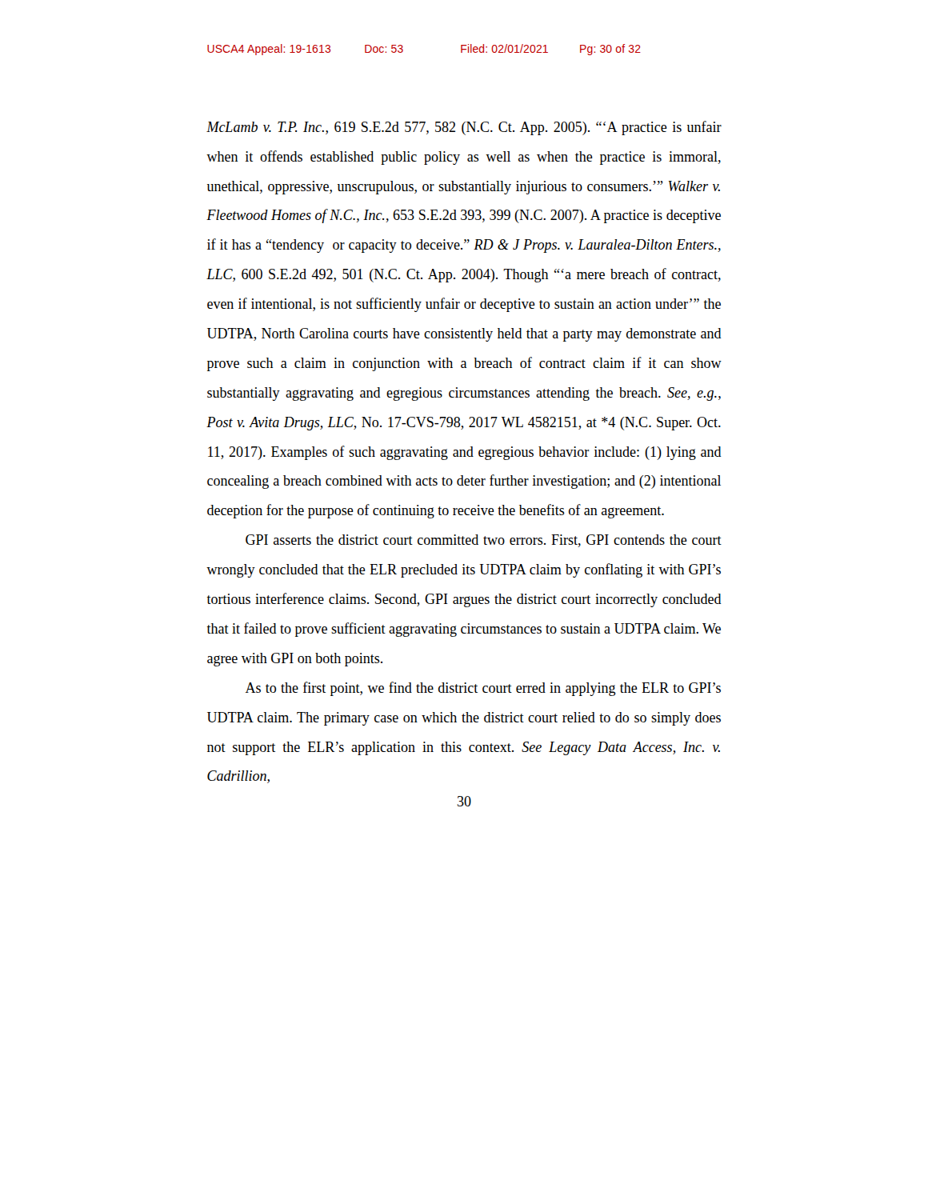USCA4 Appeal: 19-1613 Doc: 53 Filed: 02/01/2021 Pg: 30 of 32
McLamb v. T.P. Inc., 619 S.E.2d 577, 582 (N.C. Ct. App. 2005). “‘A practice is unfair when it offends established public policy as well as when the practice is immoral, unethical, oppressive, unscrupulous, or substantially injurious to consumers.’” Walker v. Fleetwood Homes of N.C., Inc., 653 S.E.2d 393, 399 (N.C. 2007). A practice is deceptive if it has a “tendency or capacity to deceive.” RD & J Props. v. Lauralea-Dilton Enters., LLC, 600 S.E.2d 492, 501 (N.C. Ct. App. 2004). Though “‘a mere breach of contract, even if intentional, is not sufficiently unfair or deceptive to sustain an action under’” the UDTPA, North Carolina courts have consistently held that a party may demonstrate and prove such a claim in conjunction with a breach of contract claim if it can show substantially aggravating and egregious circumstances attending the breach. See, e.g., Post v. Avita Drugs, LLC, No. 17-CVS-798, 2017 WL 4582151, at *4 (N.C. Super. Oct. 11, 2017). Examples of such aggravating and egregious behavior include: (1) lying and concealing a breach combined with acts to deter further investigation; and (2) intentional deception for the purpose of continuing to receive the benefits of an agreement.
GPI asserts the district court committed two errors. First, GPI contends the court wrongly concluded that the ELR precluded its UDTPA claim by conflating it with GPI’s tortious interference claims. Second, GPI argues the district court incorrectly concluded that it failed to prove sufficient aggravating circumstances to sustain a UDTPA claim. We agree with GPI on both points.
As to the first point, we find the district court erred in applying the ELR to GPI’s UDTPA claim. The primary case on which the district court relied to do so simply does not support the ELR’s application in this context. See Legacy Data Access, Inc. v. Cadrillion,
30